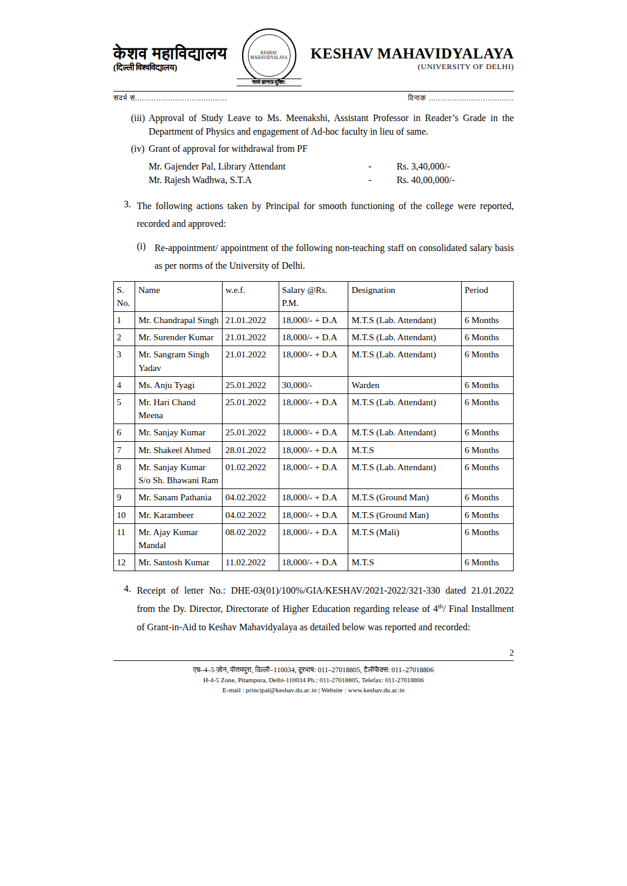केशव महाविद्यालय
(दिल्ली विश्वविद्यालय)
KESHAV
MAHAVIDYALAYA
सत्ये ज्ञानान्न मुक्ति:
KESHAV MAHAVIDYALAYA
(UNIVERSITY OF DELHI)
संदर्भ सं....................................... दिनांक ....................................
(iii)
Approval of Study Leave to Ms. Meenakshi, Assistant Professor in Reader’s Grade in the Department of Physics and engagement of Ad-hoc faculty in lieu of same.
(iv)
Grant of approval for withdrawal from PF
Mr. Gajender Pal, Library Attendant
-
Rs. 3,40,000/-
Mr. Rajesh Wadhwa, S.T.A
-
Rs. 40,00,000/-
3.
The following actions taken by Principal for smooth functioning of the college were reported, recorded and approved:
(i)
Re-appointment/ appointment of the following non-teaching staff on consolidated salary basis as per norms of the University of Delhi.
| S. No. | Name | w.e.f. | Salary @Rs. P.M. | Designation | Period |
| --- | --- | --- | --- | --- | --- |
| 1 | Mr. Chandrapal Singh | 21.01.2022 | 18,000/- + D.A | M.T.S (Lab. Attendant) | 6 Months |
| 2 | Mr. Surender Kumar | 21.01.2022 | 18,000/- + D.A | M.T.S (Lab. Attendant) | 6 Months |
| 3 | Mr. Sangram Singh Yadav | 21.01.2022 | 18,000/- + D.A | M.T.S (Lab. Attendant) | 6 Months |
| 4 | Ms. Anju Tyagi | 25.01.2022 | 30,000/- | Warden | 6 Months |
| 5 | Mr. Hari Chand Meena | 25.01.2022 | 18,000/- + D.A | M.T.S (Lab. Attendant) | 6 Months |
| 6 | Mr. Sanjay Kumar | 25.01.2022 | 18,000/- + D.A | M.T.S (Lab. Attendant) | 6 Months |
| 7 | Mr. Shakeel Ahmed | 28.01.2022 | 18,000/- + D.A | M.T.S | 6 Months |
| 8 | Mr. Sanjay Kumar S/o Sh. Bhawani Ram | 01.02.2022 | 18,000/- + D.A | M.T.S (Lab. Attendant) | 6 Months |
| 9 | Mr. Sanam Pathania | 04.02.2022 | 18,000/- + D.A | M.T.S (Ground Man) | 6 Months |
| 10 | Mr. Karambeer | 04.02.2022 | 18,000/- + D.A | M.T.S (Ground Man) | 6 Months |
| 11 | Mr. Ajay Kumar Mandal | 08.02.2022 | 18,000/- + D.A | M.T.S (Mali) | 6 Months |
| 12 | Mr. Santosh Kumar | 11.02.2022 | 18,000/- + D.A | M.T.S | 6 Months |
4.
Receipt of letter No.: DHE-03(01)/100%/GIA/KESHAV/2021-2022/321-330 dated 21.01.2022 from the Dy. Director, Directorate of Higher Education regarding release of 4th/ Final Installment of Grant-in-Aid to Keshav Mahavidyalaya as detailed below was reported and recorded:
2
एच–4–5 ज़ोन, पीतमपुरा, दिल्ली–110034, दूरभाष: 011–27018805, टैलीफैक्स: 011–27018806
H-4-5 Zone, Pitampura, Delhi-110034 Ph.: 011-27018805, Telefax: 011-27018806
E-mail : principal@keshav.du.ac.in | Website : www.keshav.du.ac.in